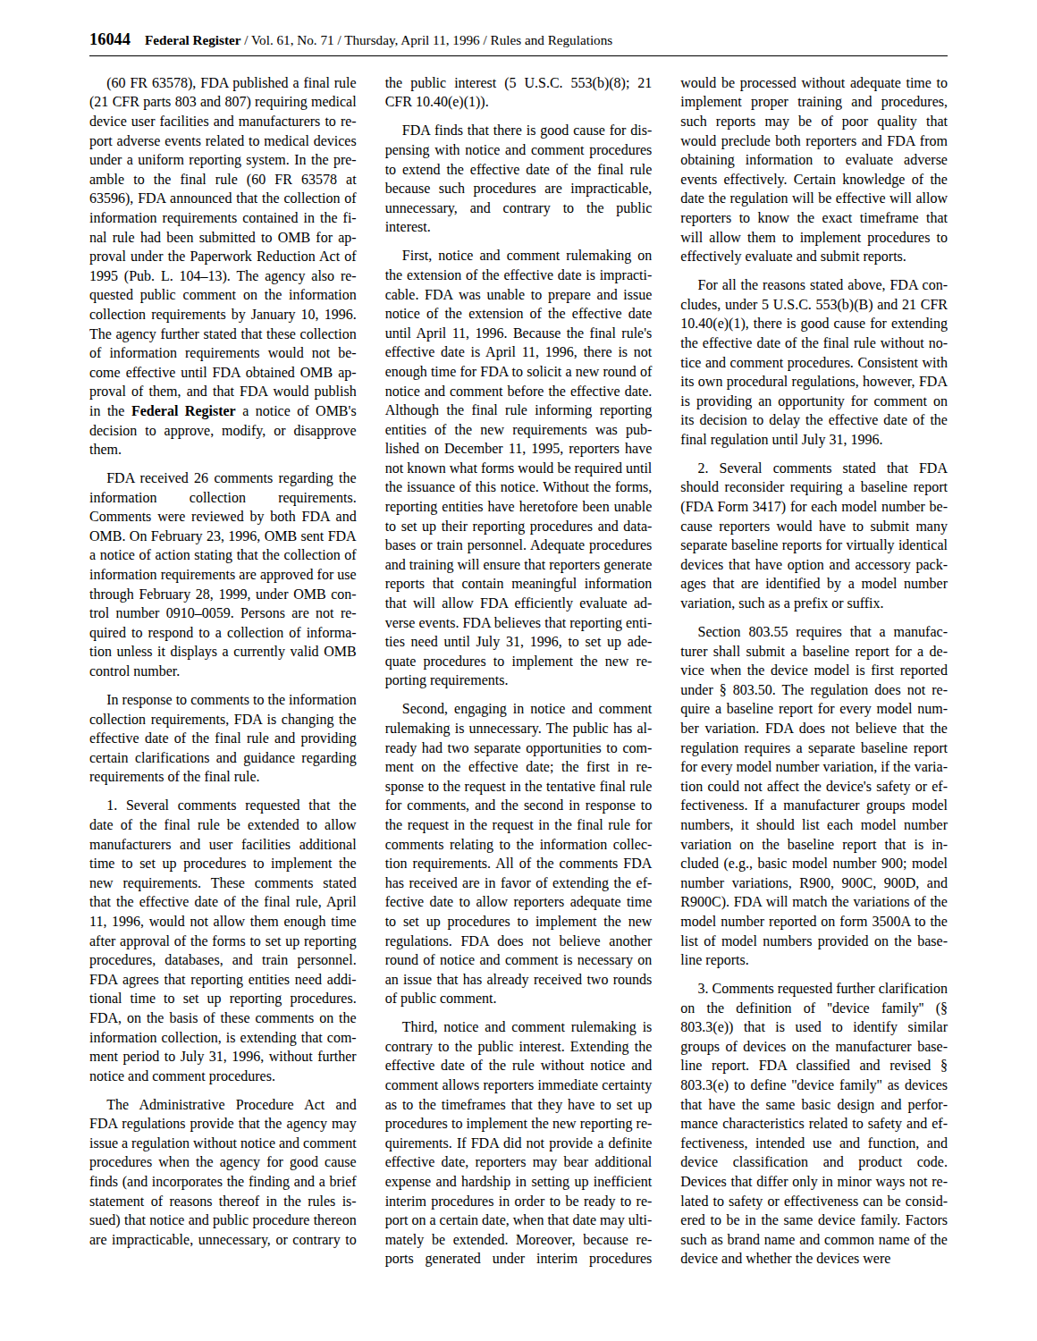16044
Federal Register / Vol. 61, No. 71 / Thursday, April 11, 1996 / Rules and Regulations
(60 FR 63578), FDA published a final rule (21 CFR parts 803 and 807) requiring medical device user facilities and manufacturers to report adverse events related to medical devices under a uniform reporting system. In the preamble to the final rule (60 FR 63578 at 63596), FDA announced that the collection of information requirements contained in the final rule had been submitted to OMB for approval under the Paperwork Reduction Act of 1995 (Pub. L. 104–13). The agency also requested public comment on the information collection requirements by January 10, 1996. The agency further stated that these collection of information requirements would not become effective until FDA obtained OMB approval of them, and that FDA would publish in the Federal Register a notice of OMB's decision to approve, modify, or disapprove them.
FDA received 26 comments regarding the information collection requirements. Comments were reviewed by both FDA and OMB. On February 23, 1996, OMB sent FDA a notice of action stating that the collection of information requirements are approved for use through February 28, 1999, under OMB control number 0910–0059. Persons are not required to respond to a collection of information unless it displays a currently valid OMB control number.
In response to comments to the information collection requirements, FDA is changing the effective date of the final rule and providing certain clarifications and guidance regarding requirements of the final rule.
1. Several comments requested that the date of the final rule be extended to allow manufacturers and user facilities additional time to set up procedures to implement the new requirements. These comments stated that the effective date of the final rule, April 11, 1996, would not allow them enough time after approval of the forms to set up reporting procedures, databases, and train personnel. FDA agrees that reporting entities need additional time to set up reporting procedures. FDA, on the basis of these comments on the information collection, is extending that comment period to July 31, 1996, without further notice and comment procedures.
The Administrative Procedure Act and FDA regulations provide that the agency may issue a regulation without notice and comment procedures when the agency for good cause finds (and incorporates the finding and a brief statement of reasons thereof in the rules issued) that notice and public procedure thereon are impracticable, unnecessary, or contrary to the public interest (5 U.S.C. 553(b)(8); 21 CFR 10.40(e)(1)).
FDA finds that there is good cause for dispensing with notice and comment procedures to extend the effective date of the final rule because such procedures are impracticable, unnecessary, and contrary to the public interest.
First, notice and comment rulemaking on the extension of the effective date is impracticable. FDA was unable to prepare and issue notice of the extension of the effective date until April 11, 1996. Because the final rule's effective date is April 11, 1996, there is not enough time for FDA to solicit a new round of notice and comment before the effective date. Although the final rule informing reporting entities of the new requirements was published on December 11, 1995, reporters have not known what forms would be required until the issuance of this notice. Without the forms, reporting entities have heretofore been unable to set up their reporting procedures and databases or train personnel. Adequate procedures and training will ensure that reporters generate reports that contain meaningful information that will allow FDA efficiently evaluate adverse events. FDA believes that reporting entities need until July 31, 1996, to set up adequate procedures to implement the new reporting requirements.
Second, engaging in notice and comment rulemaking is unnecessary. The public has already had two separate opportunities to comment on the effective date; the first in response to the request in the tentative final rule for comments, and the second in response to the request in the request in the final rule for comments relating to the information collection requirements. All of the comments FDA has received are in favor of extending the effective date to allow reporters adequate time to set up procedures to implement the new regulations. FDA does not believe another round of notice and comment is necessary on an issue that has already received two rounds of public comment.
Third, notice and comment rulemaking is contrary to the public interest. Extending the effective date of the rule without notice and comment allows reporters immediate certainty as to the timeframes that they have to set up procedures to implement the new reporting requirements. If FDA did not provide a definite effective date, reporters may bear additional expense and hardship in setting up inefficient interim procedures in order to be ready to report on a certain date, when that date may ultimately be extended. Moreover, because reports generated under interim procedures would be processed without adequate time to implement proper training and procedures, such reports may be of poor quality that would preclude both reporters and FDA from obtaining information to evaluate adverse events effectively. Certain knowledge of the date the regulation will be effective will allow reporters to know the exact timeframe that will allow them to implement procedures to effectively evaluate and submit reports.
For all the reasons stated above, FDA concludes, under 5 U.S.C. 553(b)(B) and 21 CFR 10.40(e)(1), there is good cause for extending the effective date of the final rule without notice and comment procedures. Consistent with its own procedural regulations, however, FDA is providing an opportunity for comment on its decision to delay the effective date of the final regulation until July 31, 1996.
2. Several comments stated that FDA should reconsider requiring a baseline report (FDA Form 3417) for each model number because reporters would have to submit many separate baseline reports for virtually identical devices that have option and accessory packages that are identified by a model number variation, such as a prefix or suffix.
Section 803.55 requires that a manufacturer shall submit a baseline report for a device when the device model is first reported under § 803.50. The regulation does not require a baseline report for every model number variation. FDA does not believe that the regulation requires a separate baseline report for every model number variation, if the variation could not affect the device's safety or effectiveness. If a manufacturer groups model numbers, it should list each model number variation on the baseline report that is included (e.g., basic model number 900; model number variations, R900, 900C, 900D, and R900C). FDA will match the variations of the model number reported on form 3500A to the list of model numbers provided on the baseline reports.
3. Comments requested further clarification on the definition of ''device family'' (§ 803.3(e)) that is used to identify similar groups of devices on the manufacturer baseline report. FDA classified and revised § 803.3(e) to define ''device family'' as devices that have the same basic design and performance characteristics related to safety and effectiveness, intended use and function, and device classification and product code. Devices that differ only in minor ways not related to safety or effectiveness can be considered to be in the same device family. Factors such as brand name and common name of the device and whether the devices were